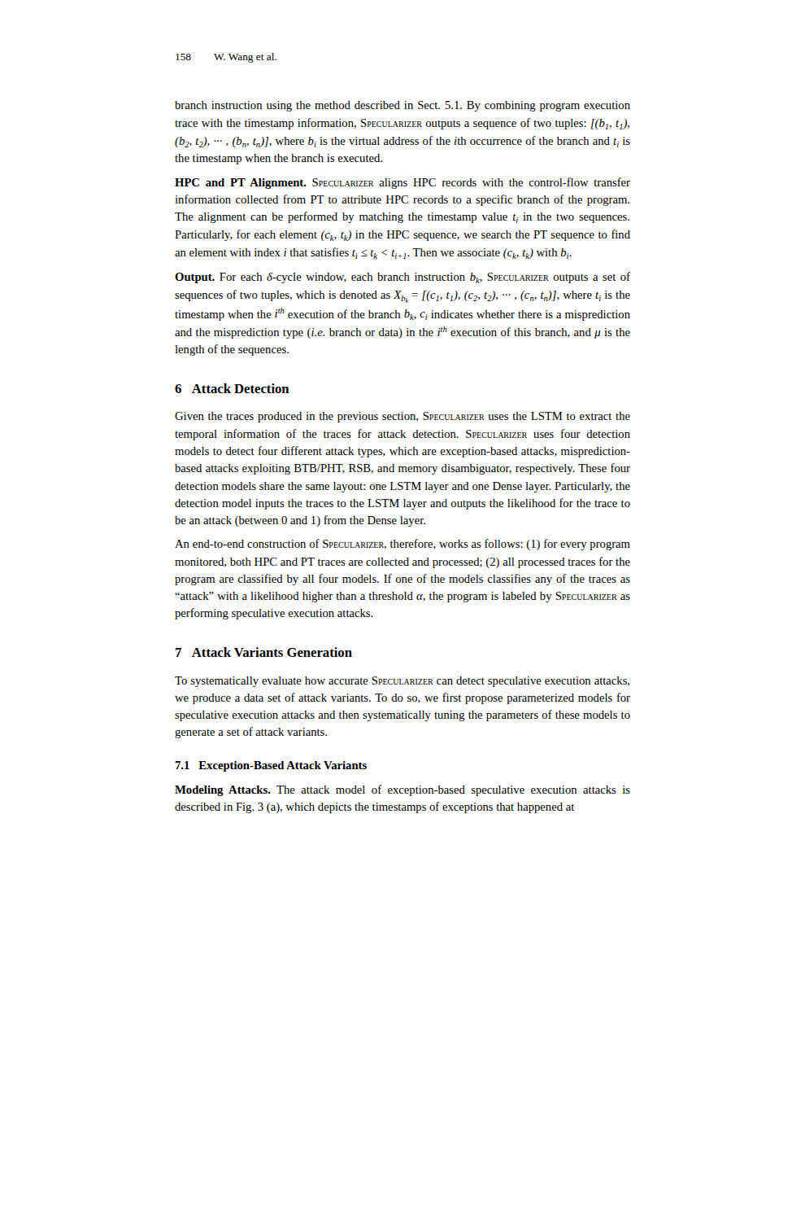158 W. Wang et al.
branch instruction using the method described in Sect. 5.1. By combining program execution trace with the timestamp information, Specularizer outputs a sequence of two tuples: [(b1, t1), (b2, t2), ··· , (bn, tn)], where bi is the virtual address of the ith occurrence of the branch and ti is the timestamp when the branch is executed.
HPC and PT Alignment. Specularizer aligns HPC records with the control-flow transfer information collected from PT to attribute HPC records to a specific branch of the program. The alignment can be performed by matching the timestamp value ti in the two sequences. Particularly, for each element (ck, tk) in the HPC sequence, we search the PT sequence to find an element with index i that satisfies ti ≤ tk < ti+1. Then we associate (ck, tk) with bi.
Output. For each δ-cycle window, each branch instruction bk, Specularizer outputs a set of sequences of two tuples, which is denoted as Xbk = [(c1, t1), (c2, t2), ··· , (cn, tn)], where ti is the timestamp when the ith execution of the branch bk, ci indicates whether there is a misprediction and the misprediction type (i.e. branch or data) in the ith execution of this branch, and μ is the length of the sequences.
6 Attack Detection
Given the traces produced in the previous section, Specularizer uses the LSTM to extract the temporal information of the traces for attack detection. Specularizer uses four detection models to detect four different attack types, which are exception-based attacks, misprediction-based attacks exploiting BTB/PHT, RSB, and memory disambiguator, respectively. These four detection models share the same layout: one LSTM layer and one Dense layer. Particularly, the detection model inputs the traces to the LSTM layer and outputs the likelihood for the trace to be an attack (between 0 and 1) from the Dense layer.
An end-to-end construction of Specularizer, therefore, works as follows: (1) for every program monitored, both HPC and PT traces are collected and processed; (2) all processed traces for the program are classified by all four models. If one of the models classifies any of the traces as “attack” with a likelihood higher than a threshold α, the program is labeled by Specularizer as performing speculative execution attacks.
7 Attack Variants Generation
To systematically evaluate how accurate Specularizer can detect speculative execution attacks, we produce a data set of attack variants. To do so, we first propose parameterized models for speculative execution attacks and then systematically tuning the parameters of these models to generate a set of attack variants.
7.1 Exception-Based Attack Variants
Modeling Attacks. The attack model of exception-based speculative execution attacks is described in Fig. 3 (a), which depicts the timestamps of exceptions that happened at